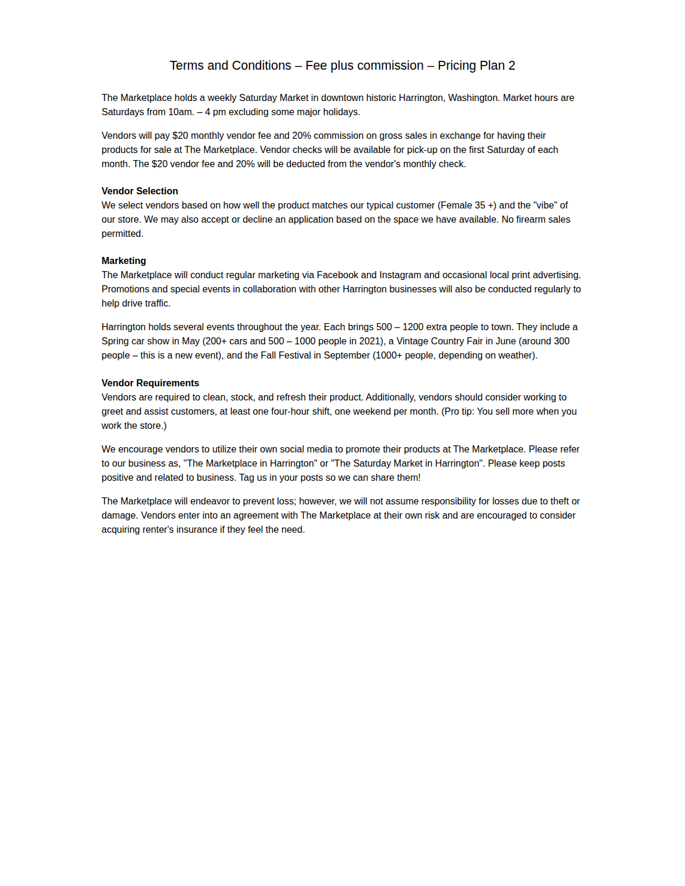Terms and Conditions – Fee plus commission – Pricing Plan 2
The Marketplace holds a weekly Saturday Market in downtown historic Harrington, Washington. Market hours are Saturdays from 10am. – 4 pm excluding some major holidays.
Vendors will pay $20 monthly vendor fee and 20% commission on gross sales in exchange for having their products for sale at The Marketplace. Vendor checks will be available for pick-up on the first Saturday of each month. The $20 vendor fee and 20% will be deducted from the vendor's monthly check.
Vendor Selection
We select vendors based on how well the product matches our typical customer (Female 35 +) and the "vibe" of our store. We may also accept or decline an application based on the space we have available. No firearm sales permitted.
Marketing
The Marketplace will conduct regular marketing via Facebook and Instagram and occasional local print advertising. Promotions and special events in collaboration with other Harrington businesses will also be conducted regularly to help drive traffic.
Harrington holds several events throughout the year. Each brings 500 – 1200 extra people to town. They include a Spring car show in May (200+ cars and 500 – 1000 people in 2021), a Vintage Country Fair in June (around 300 people – this is a new event), and the Fall Festival in September (1000+ people, depending on weather).
Vendor Requirements
Vendors are required to clean, stock, and refresh their product. Additionally, vendors should consider working to greet and assist customers, at least one four-hour shift, one weekend per month. (Pro tip: You sell more when you work the store.)
We encourage vendors to utilize their own social media to promote their products at The Marketplace. Please refer to our business as, "The Marketplace in Harrington" or "The Saturday Market in Harrington". Please keep posts positive and related to business. Tag us in your posts so we can share them!
The Marketplace will endeavor to prevent loss; however, we will not assume responsibility for losses due to theft or damage. Vendors enter into an agreement with The Marketplace at their own risk and are encouraged to consider acquiring renter's insurance if they feel the need.